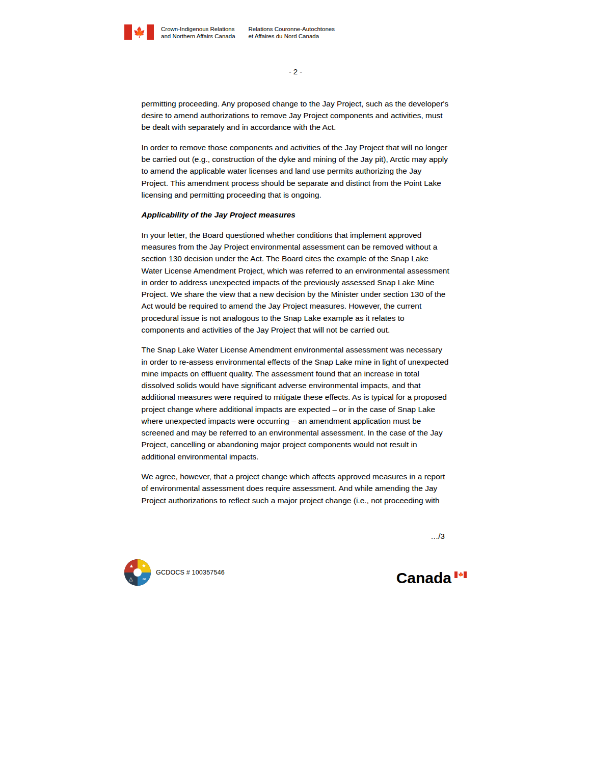🍁
Crown-Indigenous Relations
and Northern Affairs Canada
Relations Couronne-Autochtones
et Affaires du Nord Canada
- 2 -
permitting proceeding. Any proposed change to the Jay Project, such as the developer's desire to amend authorizations to remove Jay Project components and activities, must be dealt with separately and in accordance with the Act.
In order to remove those components and activities of the Jay Project that will no longer be carried out (e.g., construction of the dyke and mining of the Jay pit), Arctic may apply to amend the applicable water licenses and land use permits authorizing the Jay Project. This amendment process should be separate and distinct from the Point Lake licensing and permitting proceeding that is ongoing.
Applicability of the Jay Project measures
In your letter, the Board questioned whether conditions that implement approved measures from the Jay Project environmental assessment can be removed without a section 130 decision under the Act. The Board cites the example of the Snap Lake Water License Amendment Project, which was referred to an environmental assessment in order to address unexpected impacts of the previously assessed Snap Lake Mine Project. We share the view that a new decision by the Minister under section 130 of the Act would be required to amend the Jay Project measures. However, the current procedural issue is not analogous to the Snap Lake example as it relates to components and activities of the Jay Project that will not be carried out.
The Snap Lake Water License Amendment environmental assessment was necessary in order to re-assess environmental effects of the Snap Lake mine in light of unexpected mine impacts on effluent quality. The assessment found that an increase in total dissolved solids would have significant adverse environmental impacts, and that additional measures were required to mitigate these effects. As is typical for a proposed project change where additional impacts are expected – or in the case of Snap Lake where unexpected impacts were occurring – an amendment application must be screened and may be referred to an environmental assessment. In the case of the Jay Project, cancelling or abandoning major project components would not result in additional environmental impacts.
We agree, however, that a project change which affects approved measures in a report of environmental assessment does require assessment. And while amending the Jay Project authorizations to reflect such a major project change (i.e., not proceeding with
…/3
▲ ★ △ ∞
GCDOCS # 100357546
Canada 🍁